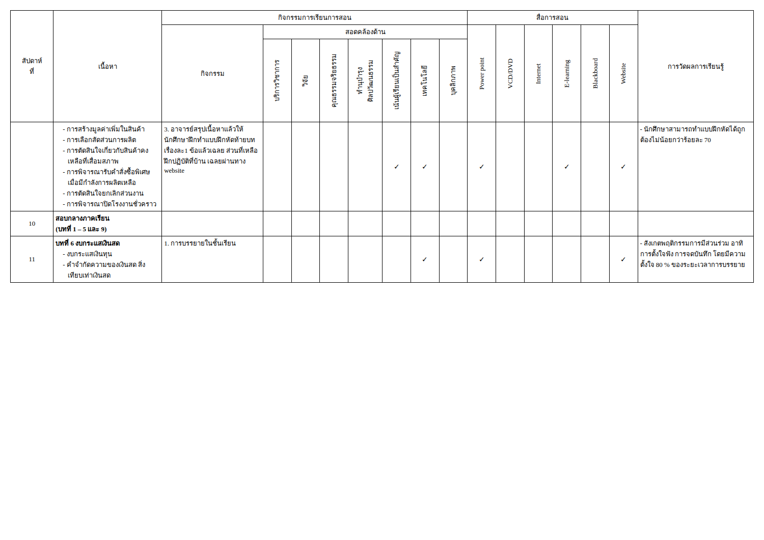| สัปดาห์ ที่ | เนื้อหา | กิจกรรมการเรียนการสอน | สื่อการสอน | การวัดผลการเรียนรู้ |
| --- | --- | --- | --- | --- |
| กิจกรรม | สอดคล้องด้าน | Power point | VCD/DVD | Internet | E-learning | Blackboard | Website |
| บริการวิชาการ | วิจัย | คุณธรรมจริยธรรม | ทำนุบำรุง ศิลปวัฒนธรรม | เน้นผู้เรียนเป็นสำคัญ | เทคโนโลยี | บุคลิกภาพ |
| | - การสร้างมูลค่าเพิ่มในสินค้า - การเลือกสัดส่วนการผลิต - การตัดสินใจเกี่ยวกับสินค้าคงเหลือที่เสื่อมสภาพ - การพิจารณารับคำสั่งซื้อพิเศษเมื่อมีกำลังการผลิตเหลือ - การตัดสินใจยกเลิกส่วนงาน - การพิจารณาปิดโรงงานชั่วคราว | 3. อาจารย์สรุปเนื้อหาแล้วให้นักศึกษาฝึกทำแบบฝึกหัดท้ายบทเรื่องละ1 ข้อแล้วเฉลย ส่วนที่เหลือฝึกปฏิบัติที่บ้าน เฉลยผ่านทาง website | | | | | ✓ | ✓ | | ✓ | | | ✓ | | ✓ | - นักศึกษาสามารถทำแบบฝึกหัดได้ถูกต้องไม่น้อยกว่าร้อยละ 70 |
| 10 | สอบกลางภาคเรียน (บทที่ 1 – 5 และ 9) | | | | | | | | | | | | | | | |
| 11 | บทที่ 6 งบกระแสเงินสด - งบกระแสเงินทุน - คำจำกัดความของเงินสด สิ่งเทียบเท่าเงินสด | 1. การบรรยายในชั้นเรียน | | | | | | ✓ | | ✓ | | | | | ✓ | - สังเกตพฤติกรรมการมีส่วนร่วม อาทิการตั้งใจฟัง การจดบันทึก โดยมีความตั้งใจ 80 % ของระยะเวลาการบรรยาย |